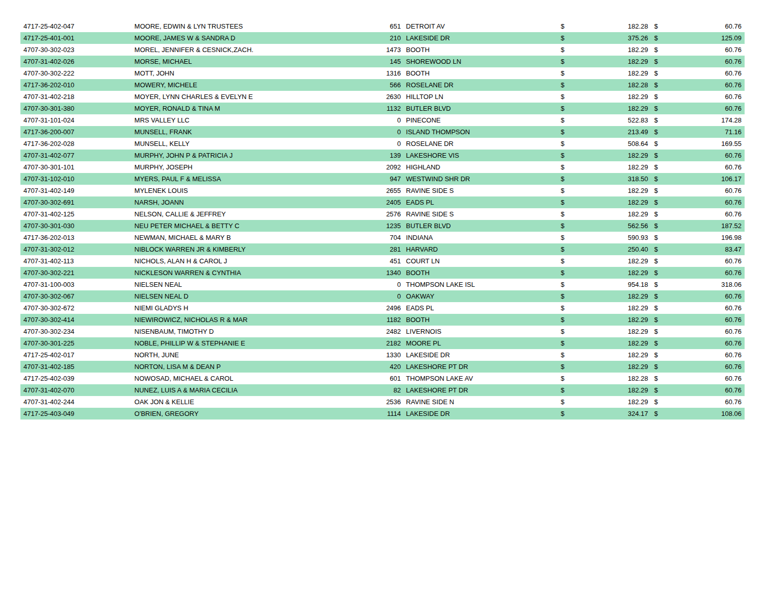| 4717-25-402-047 | MOORE, EDWIN & LYN TRUSTEES | 651 | DETROIT AV | $ | 182.28 | $ | 60.76 |
| 4717-25-401-001 | MOORE, JAMES W & SANDRA D | 210 | LAKESIDE DR | $ | 375.26 | $ | 125.09 |
| 4707-30-302-023 | MOREL, JENNIFER & CESNICK,ZACH. | 1473 | BOOTH | $ | 182.29 | $ | 60.76 |
| 4707-31-402-026 | MORSE, MICHAEL | 145 | SHOREWOOD LN | $ | 182.29 | $ | 60.76 |
| 4707-30-302-222 | MOTT, JOHN | 1316 | BOOTH | $ | 182.29 | $ | 60.76 |
| 4717-36-202-010 | MOWERY, MICHELE | 566 | ROSELANE DR | $ | 182.28 | $ | 60.76 |
| 4707-31-402-218 | MOYER, LYNN CHARLES & EVELYN E | 2630 | HILLTOP LN | $ | 182.29 | $ | 60.76 |
| 4707-30-301-380 | MOYER, RONALD & TINA M | 1132 | BUTLER BLVD | $ | 182.29 | $ | 60.76 |
| 4707-31-101-024 | MRS VALLEY LLC | 0 | PINECONE | $ | 522.83 | $ | 174.28 |
| 4717-36-200-007 | MUNSELL, FRANK | 0 | ISLAND THOMPSON | $ | 213.49 | $ | 71.16 |
| 4717-36-202-028 | MUNSELL, KELLY | 0 | ROSELANE DR | $ | 508.64 | $ | 169.55 |
| 4707-31-402-077 | MURPHY, JOHN P & PATRICIA J | 139 | LAKESHORE VIS | $ | 182.29 | $ | 60.76 |
| 4707-30-301-101 | MURPHY, JOSEPH | 2092 | HIGHLAND | $ | 182.29 | $ | 60.76 |
| 4707-31-102-010 | MYERS, PAUL F & MELISSA | 947 | WESTWIND SHR DR | $ | 318.50 | $ | 106.17 |
| 4707-31-402-149 | MYLENEK LOUIS | 2655 | RAVINE SIDE S | $ | 182.29 | $ | 60.76 |
| 4707-30-302-691 | NARSH, JOANN | 2405 | EADS PL | $ | 182.29 | $ | 60.76 |
| 4707-31-402-125 | NELSON, CALLIE & JEFFREY | 2576 | RAVINE SIDE S | $ | 182.29 | $ | 60.76 |
| 4707-30-301-030 | NEU PETER MICHAEL & BETTY C | 1235 | BUTLER BLVD | $ | 562.56 | $ | 187.52 |
| 4717-36-202-013 | NEWMAN, MICHAEL & MARY B | 704 | INDIANA | $ | 590.93 | $ | 196.98 |
| 4707-31-302-012 | NIBLOCK WARREN JR & KIMBERLY | 281 | HARVARD | $ | 250.40 | $ | 83.47 |
| 4707-31-402-113 | NICHOLS, ALAN H & CAROL J | 451 | COURT LN | $ | 182.29 | $ | 60.76 |
| 4707-30-302-221 | NICKLESON WARREN & CYNTHIA | 1340 | BOOTH | $ | 182.29 | $ | 60.76 |
| 4707-31-100-003 | NIELSEN NEAL | 0 | THOMPSON LAKE ISL | $ | 954.18 | $ | 318.06 |
| 4707-30-302-067 | NIELSEN NEAL D | 0 | OAKWAY | $ | 182.29 | $ | 60.76 |
| 4707-30-302-672 | NIEMI GLADYS H | 2496 | EADS PL | $ | 182.29 | $ | 60.76 |
| 4707-30-302-414 | NIEWIROWICZ, NICHOLAS R & MAR | 1182 | BOOTH | $ | 182.29 | $ | 60.76 |
| 4707-30-302-234 | NISENBAUM, TIMOTHY D | 2482 | LIVERNOIS | $ | 182.29 | $ | 60.76 |
| 4707-30-301-225 | NOBLE, PHILLIP W & STEPHANIE E | 2182 | MOORE PL | $ | 182.29 | $ | 60.76 |
| 4717-25-402-017 | NORTH, JUNE | 1330 | LAKESIDE DR | $ | 182.29 | $ | 60.76 |
| 4707-31-402-185 | NORTON, LISA M & DEAN P | 420 | LAKESHORE PT DR | $ | 182.29 | $ | 60.76 |
| 4717-25-402-039 | NOWOSAD, MICHAEL & CAROL | 601 | THOMPSON LAKE AV | $ | 182.28 | $ | 60.76 |
| 4707-31-402-070 | NUNEZ, LUIS A & MARIA CECILIA | 82 | LAKESHORE PT DR | $ | 182.29 | $ | 60.76 |
| 4707-31-402-244 | OAK JON & KELLIE | 2536 | RAVINE SIDE N | $ | 182.29 | $ | 60.76 |
| 4717-25-403-049 | O'BRIEN, GREGORY | 1114 | LAKESIDE DR | $ | 324.17 | $ | 108.06 |